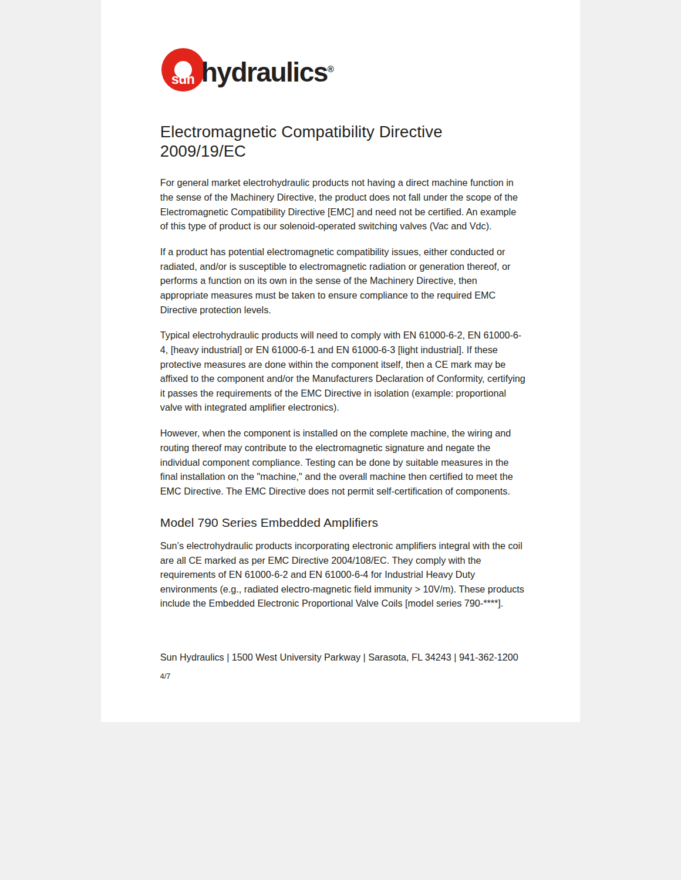sun
hydraulics®
Electromagnetic Compatibility Directive 2009/19/EC
For general market electrohydraulic products not having a direct machine function in the sense of the Machinery Directive, the product does not fall under the scope of the Electromagnetic Compatibility Directive [EMC] and need not be certified. An example of this type of product is our solenoid-operated switching valves (Vac and Vdc).
If a product has potential electromagnetic compatibility issues, either conducted or radiated, and/or is susceptible to electromagnetic radiation or generation thereof, or performs a function on its own in the sense of the Machinery Directive, then appropriate measures must be taken to ensure compliance to the required EMC Directive protection levels.
Typical electrohydraulic products will need to comply with EN 61000-6-2, EN 61000-6-4, [heavy industrial] or EN 61000-6-1 and EN 61000-6-3 [light industrial]. If these protective measures are done within the component itself, then a CE mark may be affixed to the component and/or the Manufacturers Declaration of Conformity, certifying it passes the requirements of the EMC Directive in isolation (example: proportional valve with integrated amplifier electronics).
However, when the component is installed on the complete machine, the wiring and routing thereof may contribute to the electromagnetic signature and negate the individual component compliance. Testing can be done by suitable measures in the final installation on the "machine," and the overall machine then certified to meet the EMC Directive. The EMC Directive does not permit self-certification of components.
Model 790 Series Embedded Amplifiers
Sun’s electrohydraulic products incorporating electronic amplifiers integral with the coil are all CE marked as per EMC Directive 2004/108/EC. They comply with the requirements of EN 61000-6-2 and EN 61000-6-4 for Industrial Heavy Duty environments (e.g., radiated electro-magnetic field immunity > 10V/m). These products include the Embedded Electronic Proportional Valve Coils [model series 790-****].
Sun Hydraulics | 1500 West University Parkway | Sarasota, FL 34243 | 941-362-1200
4/7